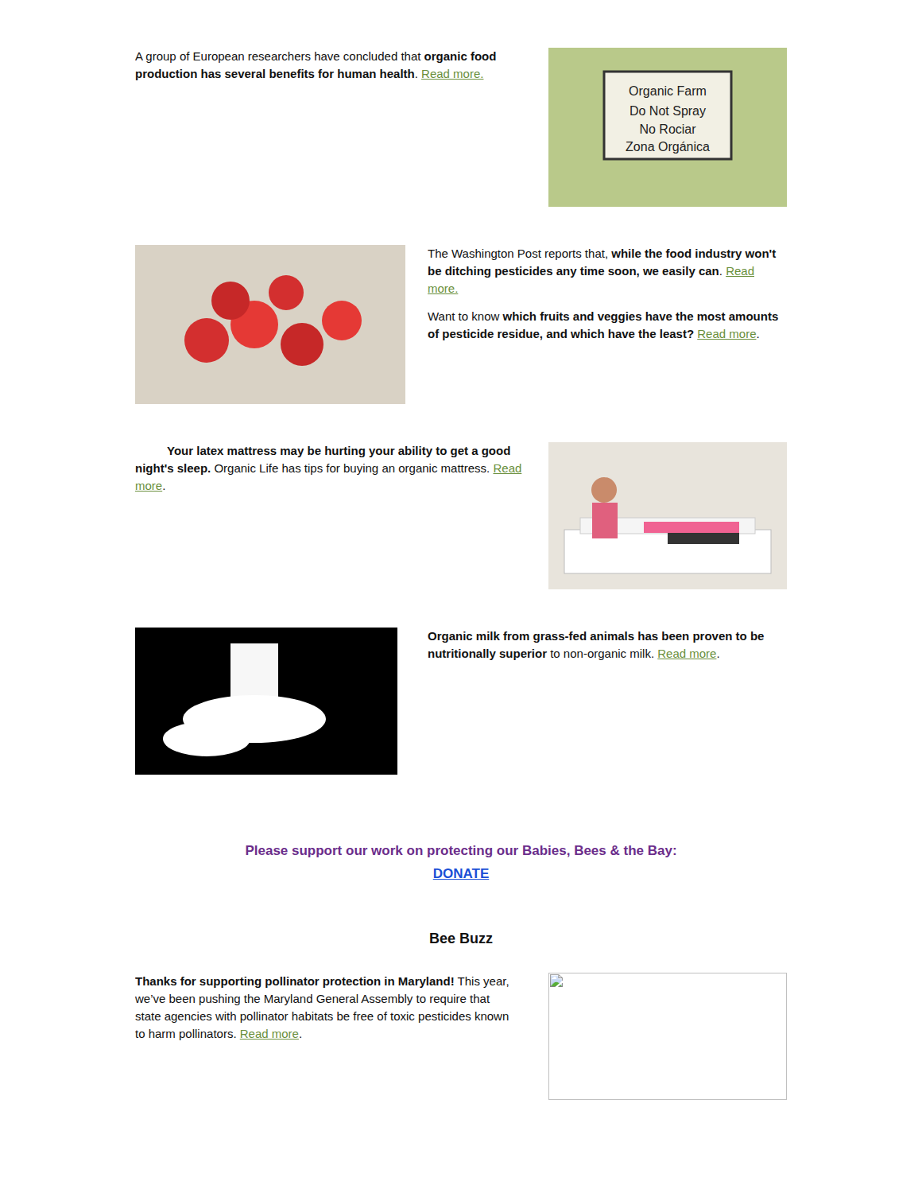A group of European researchers have concluded that organic food production has several benefits for human health. Read more.
The Washington Post reports that, while the food industry won't be ditching pesticides any time soon, we easily can. Read more.
Want to know which fruits and veggies have the most amounts of pesticide residue, and which have the least? Read more.
Your latex mattress may be hurting your ability to get a good night's sleep. Organic Life has tips for buying an organic mattress. Read more.
Organic milk from grass-fed animals has been proven to be nutritionally superior to non-organic milk. Read more.
Please support our work on protecting our Babies, Bees & the Bay:
DONATE
Bee Buzz
Thanks for supporting pollinator protection in Maryland! This year, we’ve been pushing the Maryland General Assembly to require that state agencies with pollinator habitats be free of toxic pesticides known to harm pollinators. Read more.